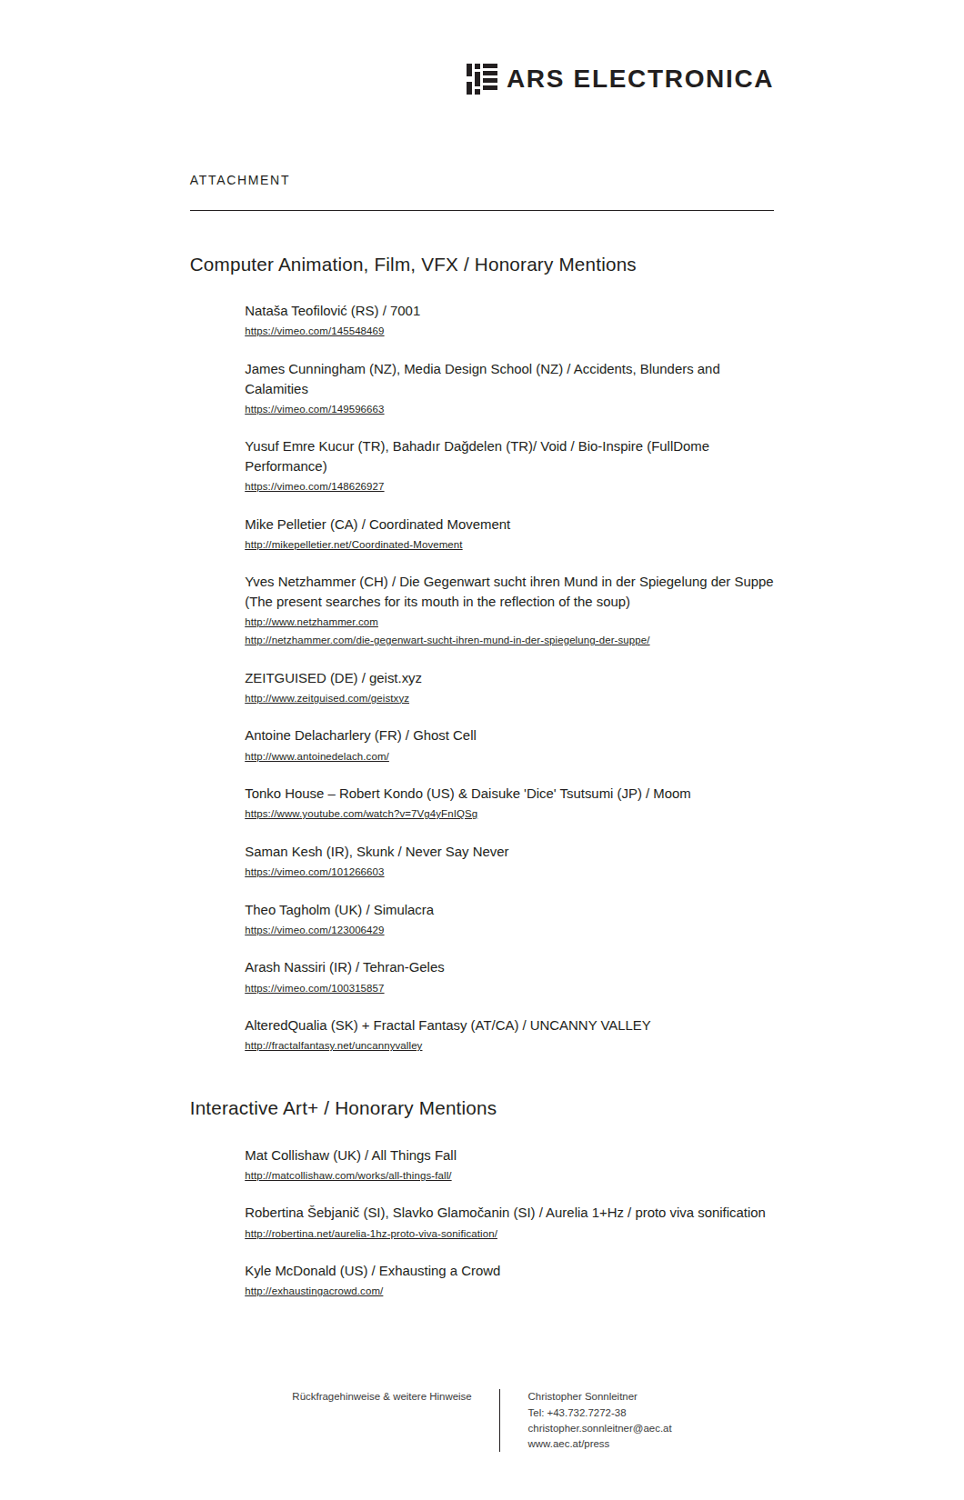ARS ELECTRONICA
ATTACHMENT
Computer Animation, Film, VFX / Honorary Mentions
Nataša Teofilović (RS) / 7001
https://vimeo.com/145548469
James Cunningham (NZ), Media Design School (NZ) / Accidents, Blunders and Calamities
https://vimeo.com/149596663
Yusuf Emre Kucur (TR), Bahadır Dağdelen (TR)/ Void / Bio-Inspire (FullDome Performance)
https://vimeo.com/148626927
Mike Pelletier (CA) / Coordinated Movement
http://mikepelletier.net/Coordinated-Movement
Yves Netzhammer (CH) / Die Gegenwart sucht ihren Mund in der Spiegelung der Suppe (The present searches for its mouth in the reflection of the soup)
http://www.netzhammer.com
http://netzhammer.com/die-gegenwart-sucht-ihren-mund-in-der-spiegelung-der-suppe/
ZEITGUISED (DE) / geist.xyz
http://www.zeitguised.com/geistxyz
Antoine Delacharlery (FR) / Ghost Cell
http://www.antoinedelach.com/
Tonko House – Robert Kondo (US) & Daisuke 'Dice' Tsutsumi (JP) / Moom
https://www.youtube.com/watch?v=7Vg4yFnIQSg
Saman Kesh (IR), Skunk / Never Say Never
https://vimeo.com/101266603
Theo Tagholm (UK) / Simulacra
https://vimeo.com/123006429
Arash Nassiri (IR) / Tehran-Geles
https://vimeo.com/100315857
AlteredQualia (SK) + Fractal Fantasy (AT/CA) / UNCANNY VALLEY
http://fractalfantasy.net/uncannyvalley
Interactive Art+ / Honorary Mentions
Mat Collishaw (UK) / All Things Fall
http://matcollishaw.com/works/all-things-fall/
Robertina Šebjanič (SI), Slavko Glamočanin (SI) / Aurelia 1+Hz / proto viva sonification
http://robertina.net/aurelia-1hz-proto-viva-sonification/
Kyle McDonald (US) / Exhausting a Crowd
http://exhaustingacrowd.com/
Rückfragehinweise & weitere Hinweise
Christopher Sonnleitner
Tel: +43.732.7272-38
christopher.sonnleitner@aec.at
www.aec.at/press